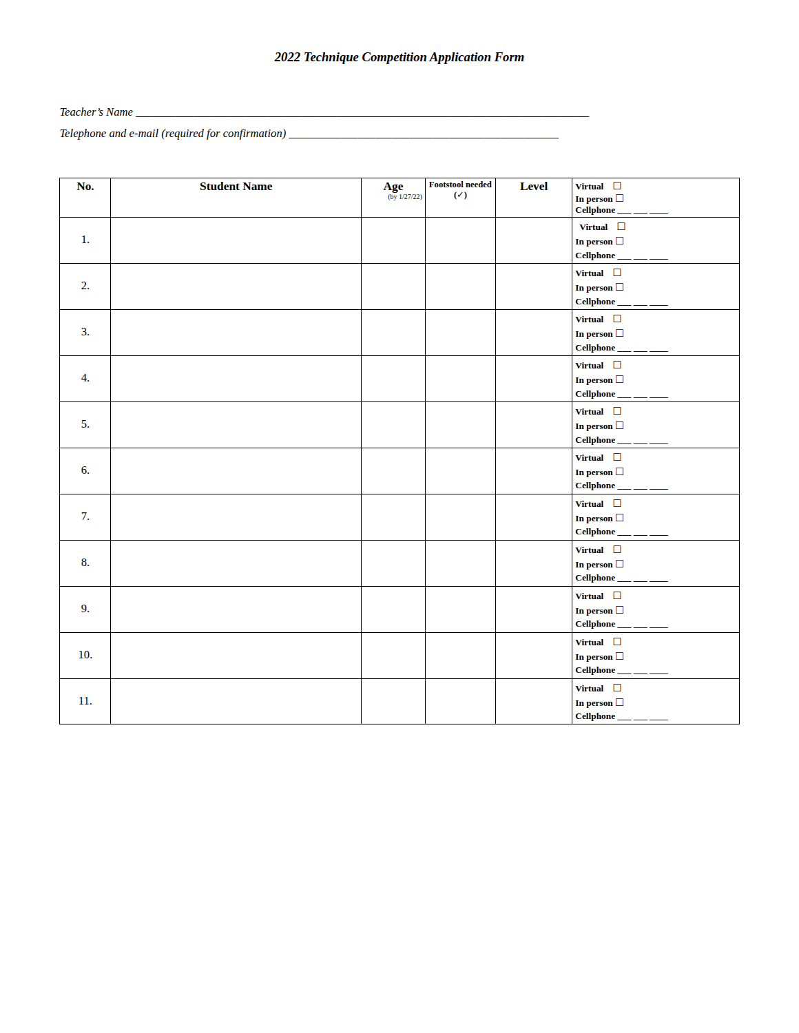2022 Technique Competition Application Form
Teacher’s Name _______________________________________________________________________________
Telephone and e-mail (required for confirmation) _______________________________________________
| No. | Student Name | Age (by 1/27/22) | Footstool needed ( ✓ ) | Level | Virtual ☐ In person ☐ Cellphone ___ ___ ____ |
| --- | --- | --- | --- | --- | --- |
| 1. | | | | | Virtual ☐ In person ☐ Cellphone ___ ___ ____ |
| 2. | | | | | Virtual ☐ In person ☐ Cellphone ___ ___ ____ |
| 3. | | | | | Virtual ☐ In person ☐ Cellphone ___ ___ ____ |
| 4. | | | | | Virtual ☐ In person ☐ Cellphone ___ ___ ____ |
| 5. | | | | | Virtual ☐ In person ☐ Cellphone ___ ___ ____ |
| 6. | | | | | Virtual ☐ In person ☐ Cellphone ___ ___ ____ |
| 7. | | | | | Virtual ☐ In person ☐ Cellphone ___ ___ ____ |
| 8. | | | | | Virtual ☐ In person ☐ Cellphone ___ ___ ____ |
| 9. | | | | | Virtual ☐ In person ☐ Cellphone ___ ___ ____ |
| 10. | | | | | Virtual ☐ In person ☐ Cellphone ___ ___ ____ |
| 11. | | | | | Virtual ☐ In person ☐ Cellphone ___ ___ ____ |